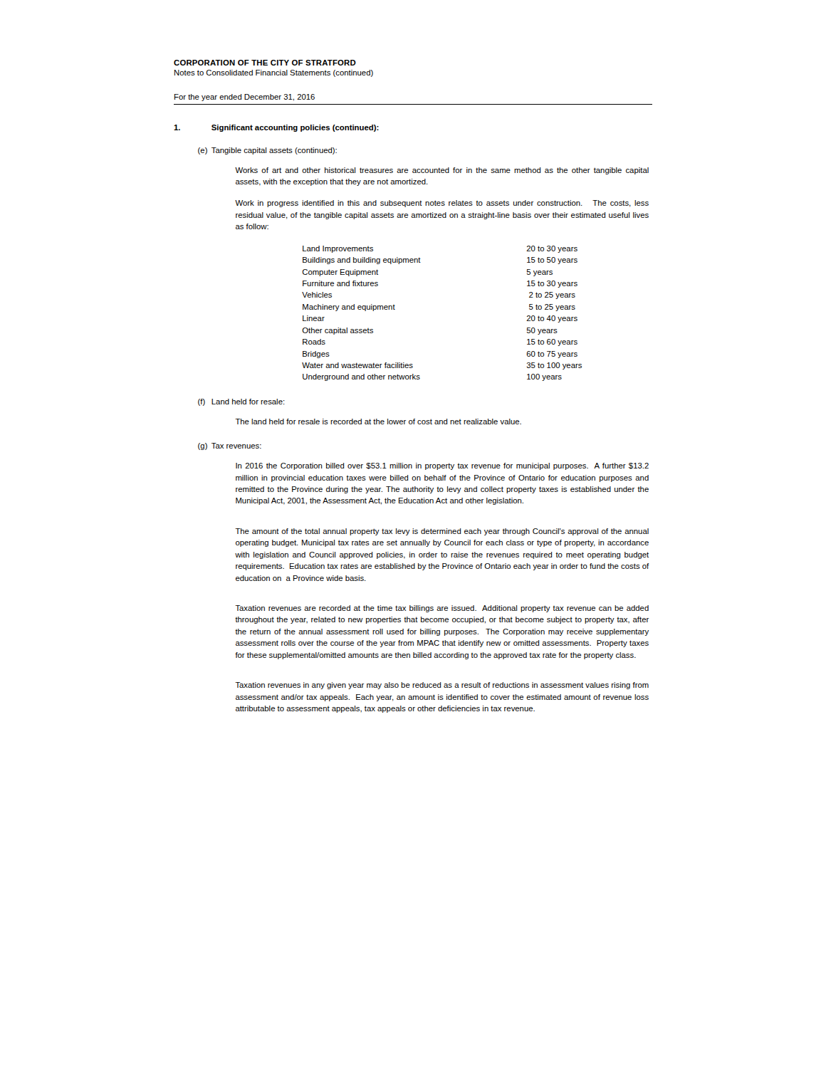CORPORATION OF THE CITY OF STRATFORD
Notes to Consolidated Financial Statements (continued)
For the year ended December 31, 2016
1.
Significant accounting policies (continued):
(e)
Tangible capital assets (continued):
Works of art and other historical treasures are accounted for in the same method as the other tangible capital assets, with the exception that they are not amortized.
Work in progress identified in this and subsequent notes relates to assets under construction. The costs, less residual value, of the tangible capital assets are amortized on a straight-line basis over their estimated useful lives as follow:
| Land Improvements | 20 to 30 years |
| Buildings and building equipment | 15 to 50 years |
| Computer Equipment | 5 years |
| Furniture and fixtures | 15 to 30 years |
| Vehicles | 2 to 25 years |
| Machinery and equipment | 5 to 25 years |
| Linear | 20 to 40 years |
| Other capital assets | 50 years |
| Roads | 15 to 60 years |
| Bridges | 60 to 75 years |
| Water and wastewater facilities | 35 to 100 years |
| Underground and other networks | 100 years |
(f)
Land held for resale:
The land held for resale is recorded at the lower of cost and net realizable value.
(g)
Tax revenues:
In 2016 the Corporation billed over $53.1 million in property tax revenue for municipal purposes. A further $13.2 million in provincial education taxes were billed on behalf of the Province of Ontario for education purposes and remitted to the Province during the year. The authority to levy and collect property taxes is established under the Municipal Act, 2001, the Assessment Act, the Education Act and other legislation.
The amount of the total annual property tax levy is determined each year through Council's approval of the annual operating budget. Municipal tax rates are set annually by Council for each class or type of property, in accordance with legislation and Council approved policies, in order to raise the revenues required to meet operating budget requirements. Education tax rates are established by the Province of Ontario each year in order to fund the costs of education on a Province wide basis.
Taxation revenues are recorded at the time tax billings are issued. Additional property tax revenue can be added throughout the year, related to new properties that become occupied, or that become subject to property tax, after the return of the annual assessment roll used for billing purposes. The Corporation may receive supplementary assessment rolls over the course of the year from MPAC that identify new or omitted assessments. Property taxes for these supplemental/omitted amounts are then billed according to the approved tax rate for the property class.
Taxation revenues in any given year may also be reduced as a result of reductions in assessment values rising from assessment and/or tax appeals. Each year, an amount is identified to cover the estimated amount of revenue loss attributable to assessment appeals, tax appeals or other deficiencies in tax revenue.